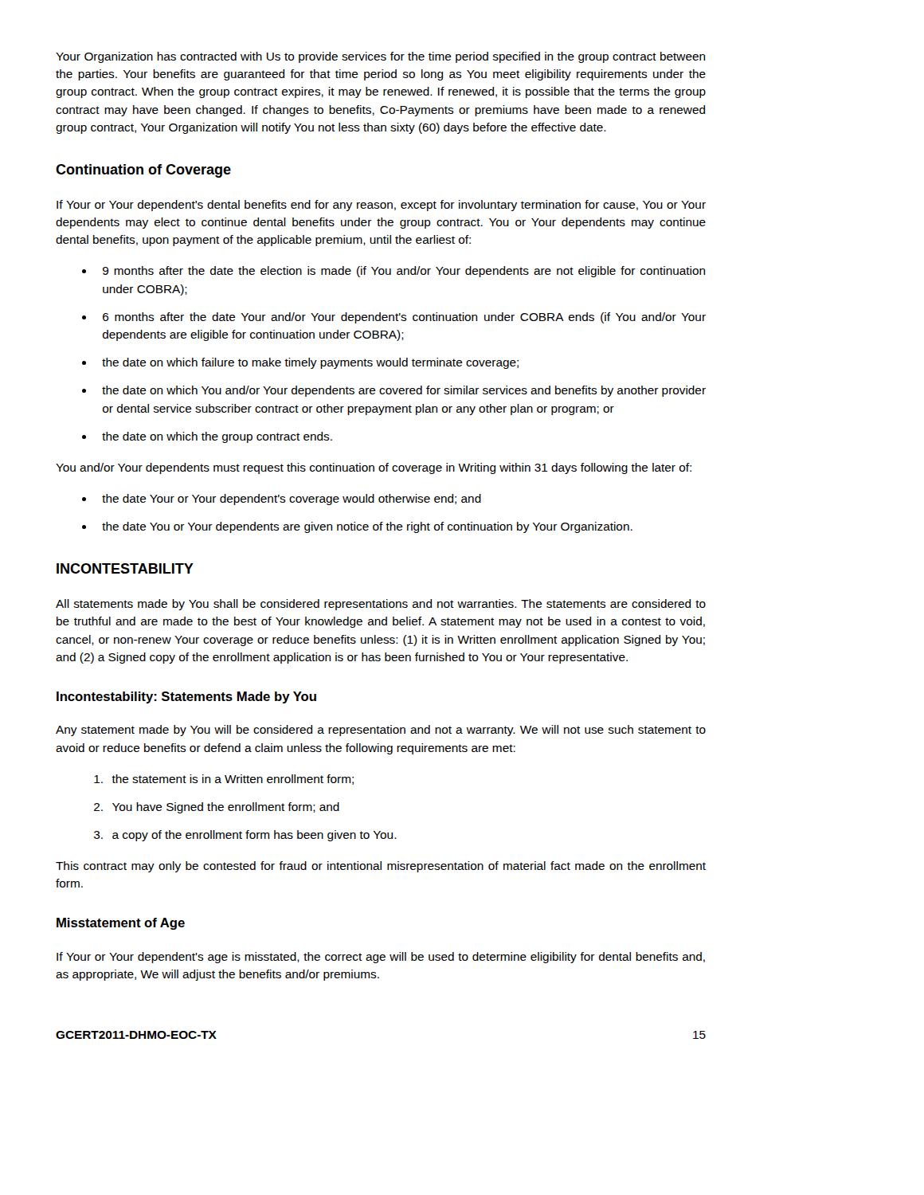Your Organization has contracted with Us to provide services for the time period specified in the group contract between the parties. Your benefits are guaranteed for that time period so long as You meet eligibility requirements under the group contract. When the group contract expires, it may be renewed. If renewed, it is possible that the terms the group contract may have been changed. If changes to benefits, Co-Payments or premiums have been made to a renewed group contract, Your Organization will notify You not less than sixty (60) days before the effective date.
Continuation of Coverage
If Your or Your dependent's dental benefits end for any reason, except for involuntary termination for cause, You or Your dependents may elect to continue dental benefits under the group contract. You or Your dependents may continue dental benefits, upon payment of the applicable premium, until the earliest of:
9 months after the date the election is made (if You and/or Your dependents are not eligible for continuation under COBRA);
6 months after the date Your and/or Your dependent's continuation under COBRA ends (if You and/or Your dependents are eligible for continuation under COBRA);
the date on which failure to make timely payments would terminate coverage;
the date on which You and/or Your dependents are covered for similar services and benefits by another provider or dental service subscriber contract or other prepayment plan or any other plan or program; or
the date on which the group contract ends.
You and/or Your dependents must request this continuation of coverage in Writing within 31 days following the later of:
the date Your or Your dependent's coverage would otherwise end; and
the date You or Your dependents are given notice of the right of continuation by Your Organization.
INCONTESTABILITY
All statements made by You shall be considered representations and not warranties. The statements are considered to be truthful and are made to the best of Your knowledge and belief. A statement may not be used in a contest to void, cancel, or non-renew Your coverage or reduce benefits unless: (1) it is in Written enrollment application Signed by You; and (2) a Signed copy of the enrollment application is or has been furnished to You or Your representative.
Incontestability: Statements Made by You
Any statement made by You will be considered a representation and not a warranty. We will not use such statement to avoid or reduce benefits or defend a claim unless the following requirements are met:
the statement is in a Written enrollment form;
You have Signed the enrollment form; and
a copy of the enrollment form has been given to You.
This contract may only be contested for fraud or intentional misrepresentation of material fact made on the enrollment form.
Misstatement of Age
If Your or Your dependent's age is misstated, the correct age will be used to determine eligibility for dental benefits and, as appropriate, We will adjust the benefits and/or premiums.
GCERT2011-DHMO-EOC-TX 15